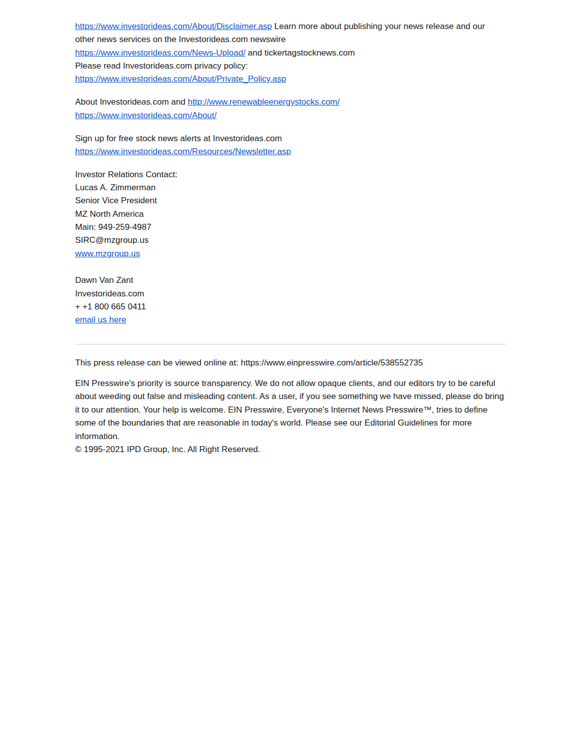https://www.investorideas.com/About/Disclaimer.asp Learn more about publishing your news release and our other news services on the Investorideas.com newswire
https://www.investorideas.com/News-Upload/ and tickertagstocknews.com
Please read Investorideas.com privacy policy:
https://www.investorideas.com/About/Private_Policy.asp
About Investorideas.com and http://www.renewableenergystocks.com/
https://www.investorideas.com/About/
Sign up for free stock news alerts at Investorideas.com
https://www.investorideas.com/Resources/Newsletter.asp
Investor Relations Contact:
Lucas A. Zimmerman
Senior Vice President
MZ North America
Main: 949-259-4987
SIRC@mzgroup.us
www.mzgroup.us
Dawn Van Zant
Investorideas.com
+ +1 800 665 0411
email us here
This press release can be viewed online at: https://www.einpresswire.com/article/538552735
EIN Presswire's priority is source transparency. We do not allow opaque clients, and our editors try to be careful about weeding out false and misleading content. As a user, if you see something we have missed, please do bring it to our attention. Your help is welcome. EIN Presswire, Everyone's Internet News Presswire™, tries to define some of the boundaries that are reasonable in today's world. Please see our Editorial Guidelines for more information.
© 1995-2021 IPD Group, Inc. All Right Reserved.